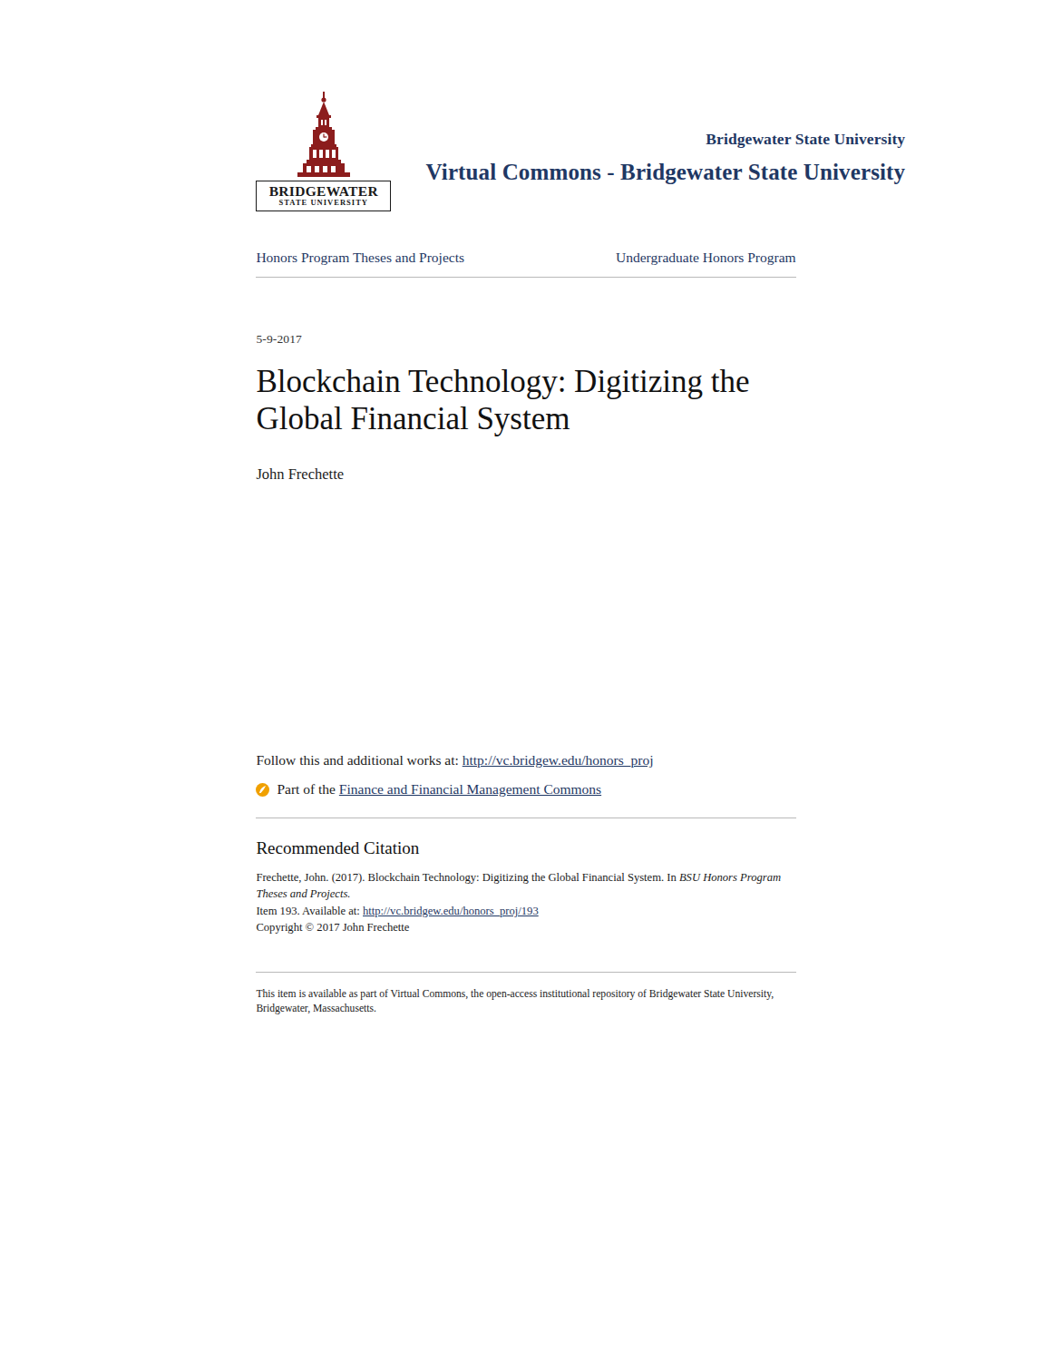BRIDGEWATER STATE UNIVERSITY
Bridgewater State University
Virtual Commons - Bridgewater State University
Honors Program Theses and Projects
Undergraduate Honors Program
5-9-2017
Blockchain Technology: Digitizing the Global Financial System
John Frechette
Follow this and additional works at: http://vc.bridgew.edu/honors_proj
Part of the Finance and Financial Management Commons
Recommended Citation
Frechette, John. (2017). Blockchain Technology: Digitizing the Global Financial System. In BSU Honors Program Theses and Projects.
Item 193. Available at: http://vc.bridgew.edu/honors_proj/193
Copyright © 2017 John Frechette
This item is available as part of Virtual Commons, the open-access institutional repository of Bridgewater State University, Bridgewater, Massachusetts.